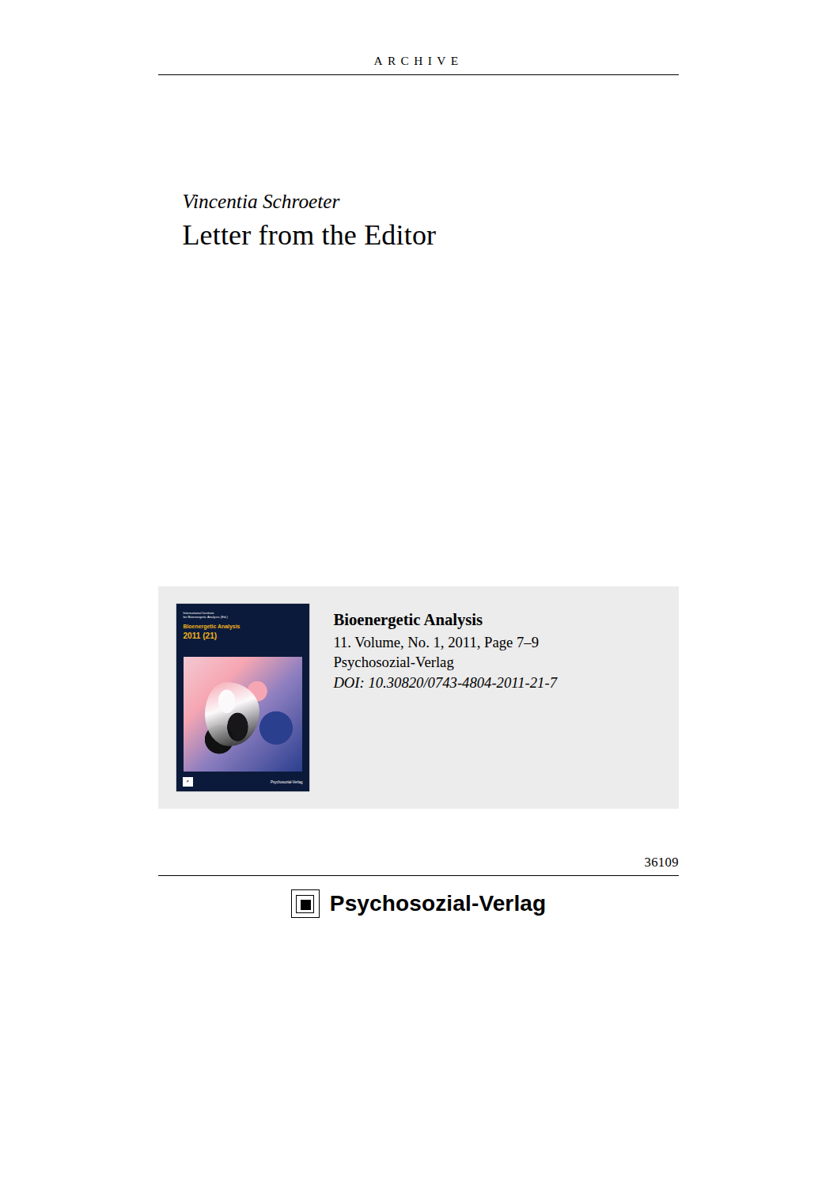Archive
Vincentia Schroeter
Letter from the Editor
International Institute
for Bioenergetic Analysis (Ed.)
Bioenergetic Analysis
2011 (21)
P Psychosozial-Verlag
Bioenergetic Analysis
11. Volume, No. 1, 2011, Page 7–9
Psychosozial-Verlag
DOI: 10.30820/0743-4804-2011-21-7
36109
Psychosozial-Verlag